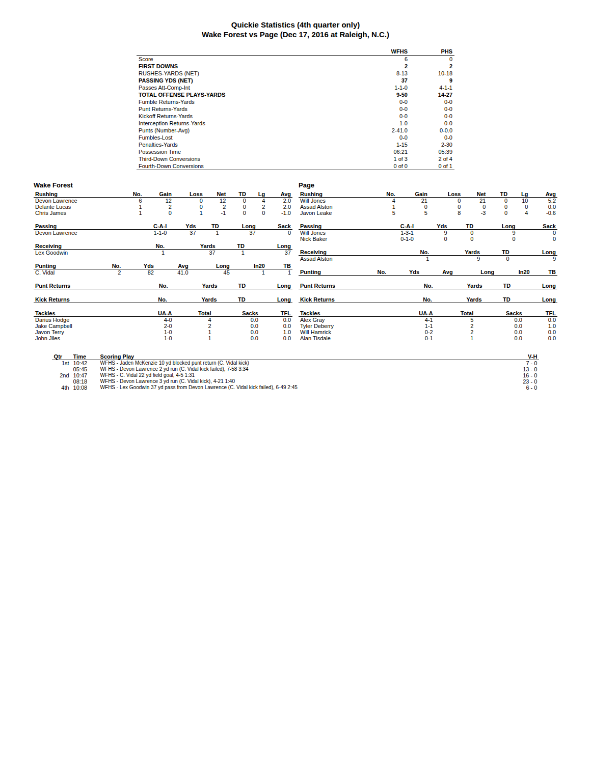Quickie Statistics (4th quarter only)
Wake Forest vs Page (Dec 17, 2016 at Raleigh, N.C.)
| | WFHS | PHS |
| Score | 6 | 0 |
| FIRST DOWNS | 2 | 2 |
| RUSHES-YARDS (NET) | 8-13 | 10-18 |
| PASSING YDS (NET) | 37 | 9 |
| Passes Att-Comp-Int | 1-1-0 | 4-1-1 |
| TOTAL OFFENSE PLAYS-YARDS | 9-50 | 14-27 |
| Fumble Returns-Yards | 0-0 | 0-0 |
| Punt Returns-Yards | 0-0 | 0-0 |
| Kickoff Returns-Yards | 0-0 | 0-0 |
| Interception Returns-Yards | 1-0 | 0-0 |
| Punts (Number-Avg) | 2-41.0 | 0-0.0 |
| Fumbles-Lost | 0-0 | 0-0 |
| Penalties-Yards | 1-15 | 2-30 |
| Possession Time | 06:21 | 05:39 |
| Third-Down Conversions | 1 of 3 | 2 of 4 |
| Fourth-Down Conversions | 0 of 0 | 0 of 1 |
| Wake Forest / Rushing / No. / Gain / Loss / Net / TD / Lg / Avg / / --- / --- / --- / --- / --- / --- / --- / --- / / Devon Lawrence / 6 / 12 / 0 / 12 / 0 / 4 / 2.0 / / Delante Lucas / 1 / 2 / 0 / 2 / 0 / 2 / 2.0 / / Chris James / 1 / 0 / 1 / -1 / 0 / 0 / -1.0 / / Passing / C-A-I / Yds / TD / Long / Sack / / --- / --- / --- / --- / --- / --- / / Devon Lawrence / 1-1-0 / 37 / 1 / 37 / 0 / / Receiving / No. / Yards / TD / Long / / --- / --- / --- / --- / --- / / Lex Goodwin / 1 / 37 / 1 / 37 / / Punting / No. / Yds / Avg / Long / In20 / TB / / --- / --- / --- / --- / --- / --- / --- / / C. Vidal / 2 / 82 / 41.0 / 45 / 1 / 1 / / Punt Returns / No. / Yards / TD / Long / / --- / --- / --- / --- / --- / / Kick Returns / No. / Yards / TD / Long / / --- / --- / --- / --- / --- / / Tackles / UA-A / Total / Sacks / TFL / / --- / --- / --- / --- / --- / / Darius Hodge / 4-0 / 4 / 0.0 / 0.0 / / Jake Campbell / 2-0 / 2 / 0.0 / 0.0 / / Javon Terry / 1-0 / 1 / 0.0 / 1.0 / / John Jiles / 1-0 / 1 / 0.0 / 0.0 / | Page / Rushing / No. / Gain / Loss / Net / TD / Lg / Avg / / --- / --- / --- / --- / --- / --- / --- / --- / / Will Jones / 4 / 21 / 0 / 21 / 0 / 10 / 5.2 / / Assad Alston / 1 / 0 / 0 / 0 / 0 / 0 / 0.0 / / Javon Leake / 5 / 5 / 8 / -3 / 0 / 4 / -0.6 / / Passing / C-A-I / Yds / TD / Long / Sack / / --- / --- / --- / --- / --- / --- / / Will Jones / 1-3-1 / 9 / 0 / 9 / 0 / / Nick Baker / 0-1-0 / 0 / 0 / 0 / 0 / / Receiving / No. / Yards / TD / Long / / --- / --- / --- / --- / --- / / Assad Alston / 1 / 9 / 0 / 9 / / Punting / No. / Yds / Avg / Long / In20 / TB / / --- / --- / --- / --- / --- / --- / --- / / Punt Returns / No. / Yards / TD / Long / / --- / --- / --- / --- / --- / / Kick Returns / No. / Yards / TD / Long / / --- / --- / --- / --- / --- / / Tackles / UA-A / Total / Sacks / TFL / / --- / --- / --- / --- / --- / / Alex Gray / 4-1 / 5 / 0.0 / 0.0 / / Tyler Deberry / 1-1 / 2 / 0.0 / 1.0 / / Will Hamrick / 0-2 / 2 / 0.0 / 0.0 / / Alan Tisdale / 0-1 / 1 / 0.0 / 0.0 / |
| Qtr | Time | Scoring Play | V-H |
| --- | --- | --- | --- |
| 1st | 10:42 | WFHS - Jaden McKenzie 10 yd blocked punt return (C. Vidal kick) | 7 - 0 |
| | 05:45 | WFHS - Devon Lawrence 2 yd run (C. Vidal kick failed), 7-58 3:34 | 13 - 0 |
| 2nd | 10:47 | WFHS - C. Vidal 22 yd field goal, 4-5 1:31 | 16 - 0 |
| | 08:18 | WFHS - Devon Lawrence 3 yd run (C. Vidal kick), 4-21 1:40 | 23 - 0 |
| 4th | 10:08 | WFHS - Lex Goodwin 37 yd pass from Devon Lawrence (C. Vidal kick failed), 6-49 2:45 | 6 - 0 |